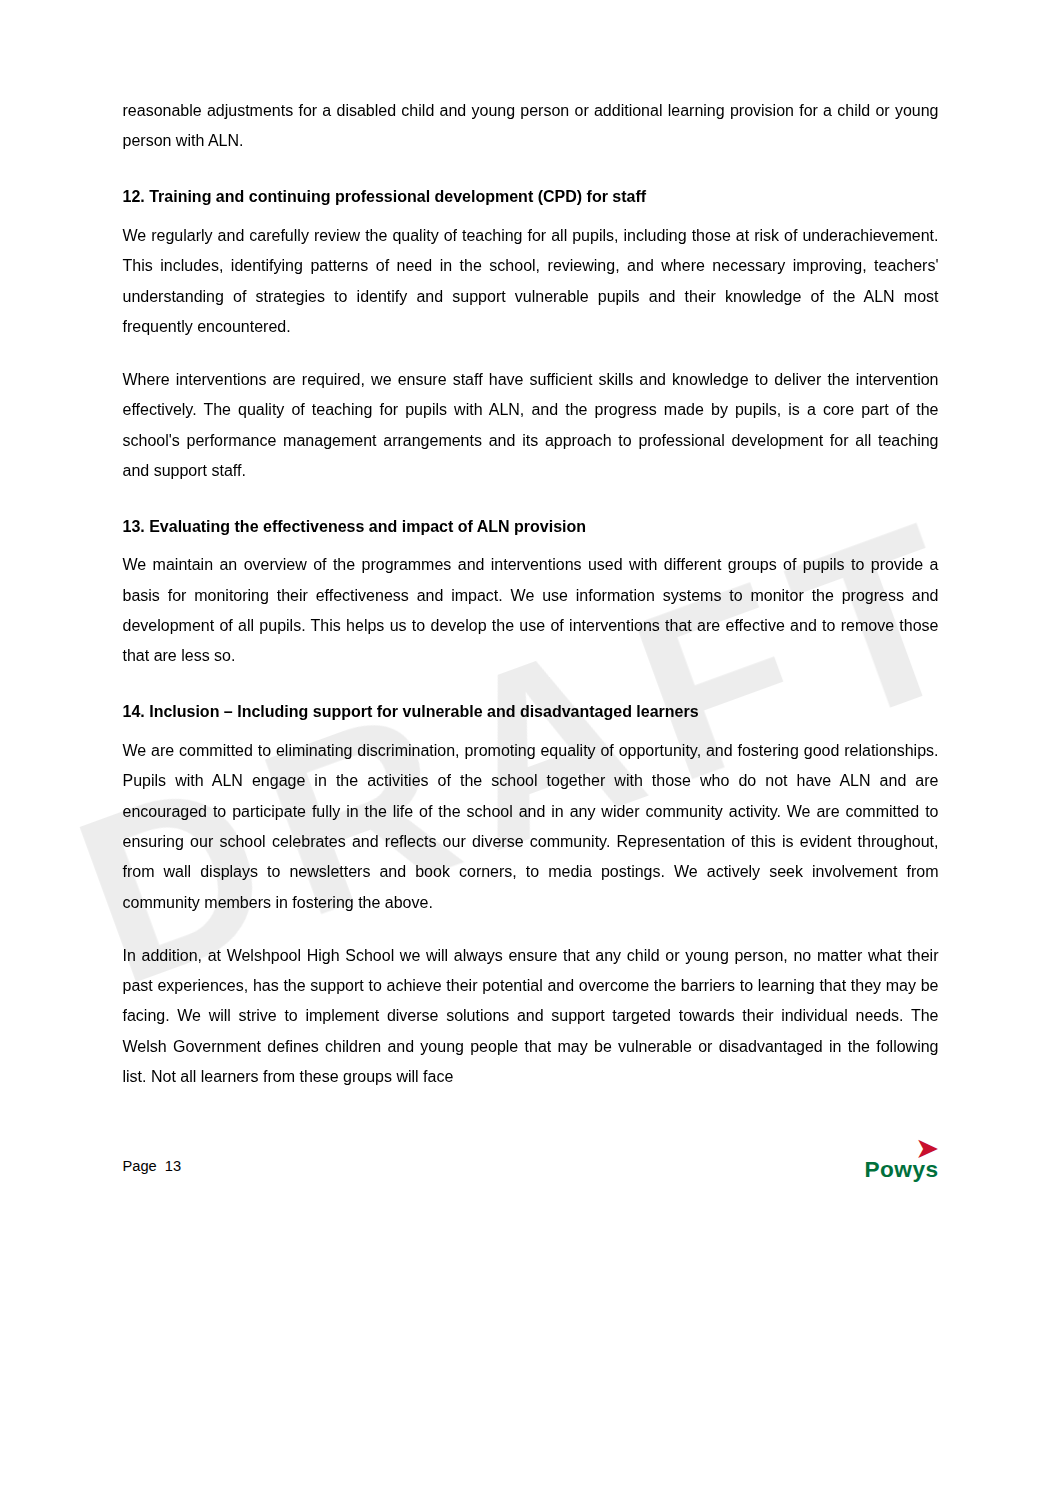DRAFT
reasonable adjustments for a disabled child and young person or additional learning provision for a child or young person with ALN.
12. Training and continuing professional development (CPD) for staff
We regularly and carefully review the quality of teaching for all pupils, including those at risk of underachievement. This includes, identifying patterns of need in the school, reviewing, and where necessary improving, teachers' understanding of strategies to identify and support vulnerable pupils and their knowledge of the ALN most frequently encountered.
Where interventions are required, we ensure staff have sufficient skills and knowledge to deliver the intervention effectively. The quality of teaching for pupils with ALN, and the progress made by pupils, is a core part of the school's performance management arrangements and its approach to professional development for all teaching and support staff.
13. Evaluating the effectiveness and impact of ALN provision
We maintain an overview of the programmes and interventions used with different groups of pupils to provide a basis for monitoring their effectiveness and impact. We use information systems to monitor the progress and development of all pupils. This helps us to develop the use of interventions that are effective and to remove those that are less so.
14. Inclusion – Including support for vulnerable and disadvantaged learners
We are committed to eliminating discrimination, promoting equality of opportunity, and fostering good relationships. Pupils with ALN engage in the activities of the school together with those who do not have ALN and are encouraged to participate fully in the life of the school and in any wider community activity. We are committed to ensuring our school celebrates and reflects our diverse community. Representation of this is evident throughout, from wall displays to newsletters and book corners, to media postings. We actively seek involvement from community members in fostering the above.
In addition, at Welshpool High School we will always ensure that any child or young person, no matter what their past experiences, has the support to achieve their potential and overcome the barriers to learning that they may be facing. We will strive to implement diverse solutions and support targeted towards their individual needs. The Welsh Government defines children and young people that may be vulnerable or disadvantaged in the following list. Not all learners from these groups will face
Page 13
➤ Powys